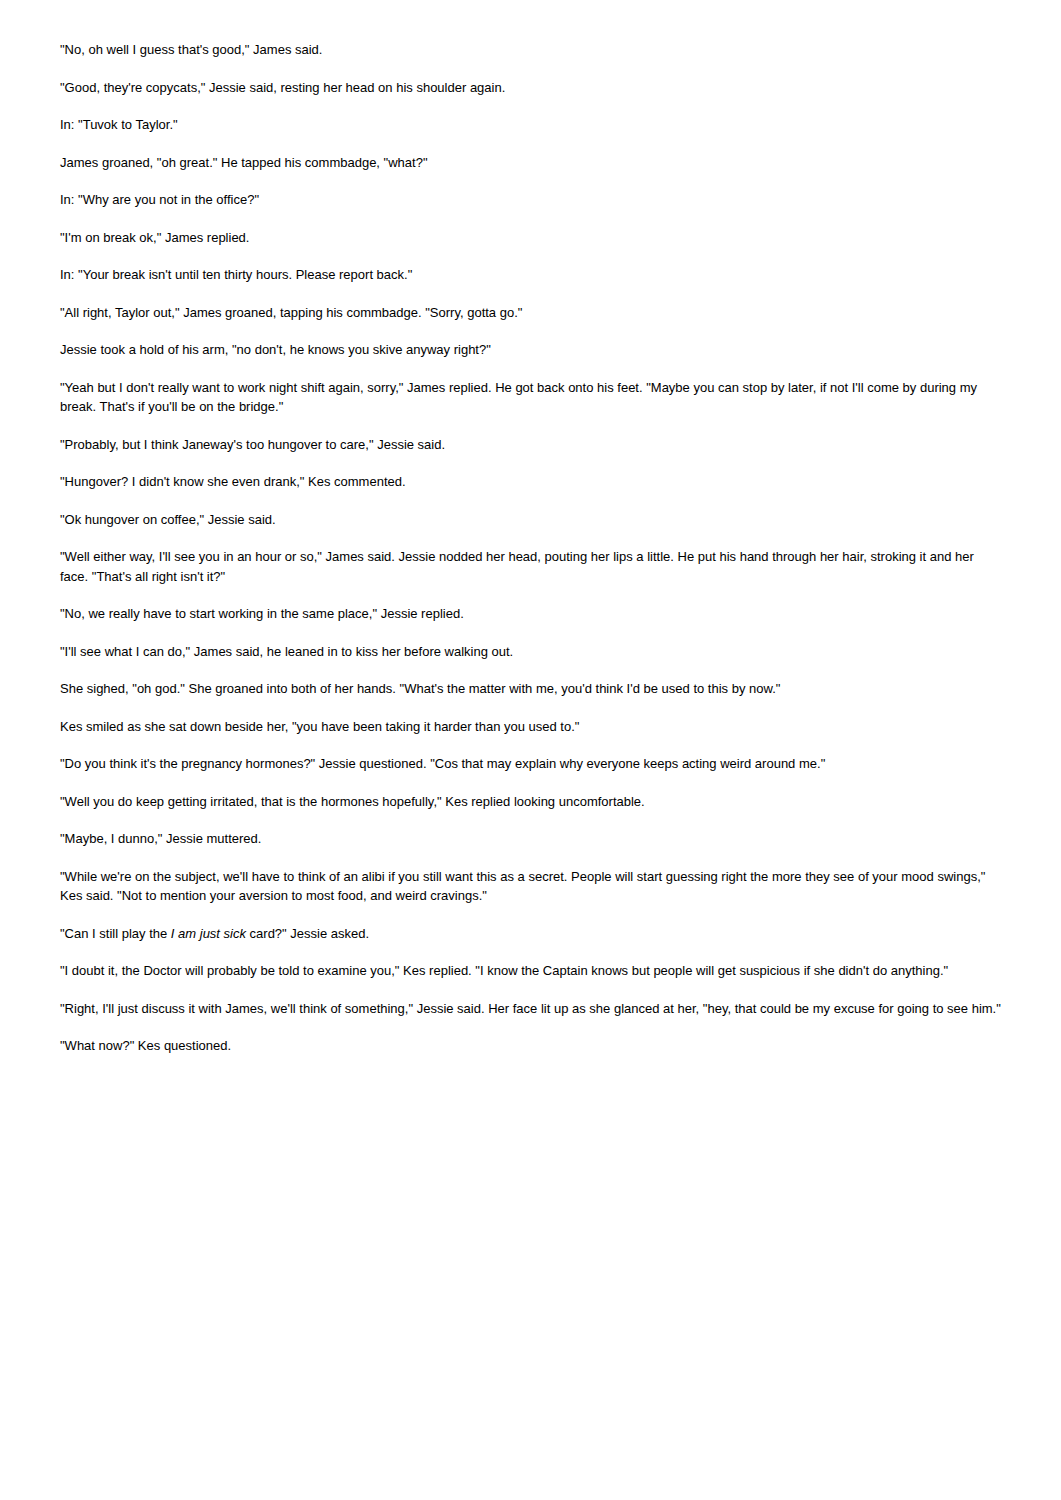"No, oh well I guess that's good," James said.
"Good, they're copycats," Jessie said, resting her head on his shoulder again.
In: "Tuvok to Taylor."
James groaned, "oh great." He tapped his commbadge, "what?"
In: "Why are you not in the office?"
"I'm on break ok," James replied.
In: "Your break isn't until ten thirty hours. Please report back."
"All right, Taylor out," James groaned, tapping his commbadge. "Sorry, gotta go."
Jessie took a hold of his arm, "no don't, he knows you skive anyway right?"
"Yeah but I don't really want to work night shift again, sorry," James replied. He got back onto his feet. "Maybe you can stop by later, if not I'll come by during my break. That's if you'll be on the bridge."
"Probably, but I think Janeway's too hungover to care," Jessie said.
"Hungover? I didn't know she even drank," Kes commented.
"Ok hungover on coffee," Jessie said.
"Well either way, I'll see you in an hour or so," James said. Jessie nodded her head, pouting her lips a little. He put his hand through her hair, stroking it and her face. "That's all right isn't it?"
"No, we really have to start working in the same place," Jessie replied.
"I'll see what I can do," James said, he leaned in to kiss her before walking out.
She sighed, "oh god." She groaned into both of her hands. "What's the matter with me, you'd think I'd be used to this by now."
Kes smiled as she sat down beside her, "you have been taking it harder than you used to."
"Do you think it's the pregnancy hormones?" Jessie questioned. "Cos that may explain why everyone keeps acting weird around me."
"Well you do keep getting irritated, that is the hormones hopefully," Kes replied looking uncomfortable.
"Maybe, I dunno," Jessie muttered.
"While we're on the subject, we'll have to think of an alibi if you still want this as a secret. People will start guessing right the more they see of your mood swings," Kes said. "Not to mention your aversion to most food, and weird cravings."
"Can I still play the I am just sick card?" Jessie asked.
"I doubt it, the Doctor will probably be told to examine you," Kes replied. "I know the Captain knows but people will get suspicious if she didn't do anything."
"Right, I'll just discuss it with James, we'll think of something," Jessie said. Her face lit up as she glanced at her, "hey, that could be my excuse for going to see him."
"What now?" Kes questioned.